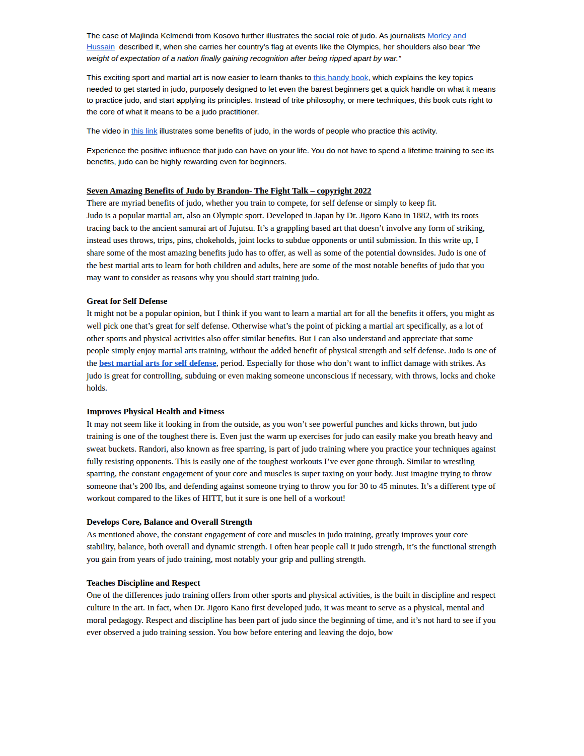The case of Majlinda Kelmendi from Kosovo further illustrates the social role of judo. As journalists Morley and Hussain described it, when she carries her country’s flag at events like the Olympics, her shoulders also bear “the weight of expectation of a nation finally gaining recognition after being ripped apart by war.”
This exciting sport and martial art is now easier to learn thanks to this handy book, which explains the key topics needed to get started in judo, purposely designed to let even the barest beginners get a quick handle on what it means to practice judo, and start applying its principles. Instead of trite philosophy, or mere techniques, this book cuts right to the core of what it means to be a judo practitioner.
The video in this link illustrates some benefits of judo, in the words of people who practice this activity.
Experience the positive influence that judo can have on your life. You do not have to spend a lifetime training to see its benefits, judo can be highly rewarding even for beginners.
Seven Amazing Benefits of Judo by Brandon- The Fight Talk – copyright 2022
There are myriad benefits of judo, whether you train to compete, for self defense or simply to keep fit.
Judo is a popular martial art, also an Olympic sport. Developed in Japan by Dr. Jigoro Kano in 1882, with its roots tracing back to the ancient samurai art of Jujutsu. It’s a grappling based art that doesn’t involve any form of striking, instead uses throws, trips, pins, chokeholds, joint locks to subdue opponents or until submission. In this write up, I share some of the most amazing benefits judo has to offer, as well as some of the potential downsides. Judo is one of the best martial arts to learn for both children and adults, here are some of the most notable benefits of judo that you may want to consider as reasons why you should start training judo.
Great for Self Defense
It might not be a popular opinion, but I think if you want to learn a martial art for all the benefits it offers, you might as well pick one that’s great for self defense. Otherwise what’s the point of picking a martial art specifically, as a lot of other sports and physical activities also offer similar benefits. But I can also understand and appreciate that some people simply enjoy martial arts training, without the added benefit of physical strength and self defense. Judo is one of the best martial arts for self defense, period. Especially for those who don’t want to inflict damage with strikes. As judo is great for controlling, subduing or even making someone unconscious if necessary, with throws, locks and choke holds.
Improves Physical Health and Fitness
It may not seem like it looking in from the outside, as you won’t see powerful punches and kicks thrown, but judo training is one of the toughest there is. Even just the warm up exercises for judo can easily make you breath heavy and sweat buckets. Randori, also known as free sparring, is part of judo training where you practice your techniques against fully resisting opponents. This is easily one of the toughest workouts I’ve ever gone through. Similar to wrestling sparring, the constant engagement of your core and muscles is super taxing on your body. Just imagine trying to throw someone that’s 200 lbs, and defending against someone trying to throw you for 30 to 45 minutes. It’s a different type of workout compared to the likes of HITT, but it sure is one hell of a workout!
Develops Core, Balance and Overall Strength
As mentioned above, the constant engagement of core and muscles in judo training, greatly improves your core stability, balance, both overall and dynamic strength. I often hear people call it judo strength, it’s the functional strength you gain from years of judo training, most notably your grip and pulling strength.
Teaches Discipline and Respect
One of the differences judo training offers from other sports and physical activities, is the built in discipline and respect culture in the art. In fact, when Dr. Jigoro Kano first developed judo, it was meant to serve as a physical, mental and moral pedagogy. Respect and discipline has been part of judo since the beginning of time, and it’s not hard to see if you ever observed a judo training session. You bow before entering and leaving the dojo, bow